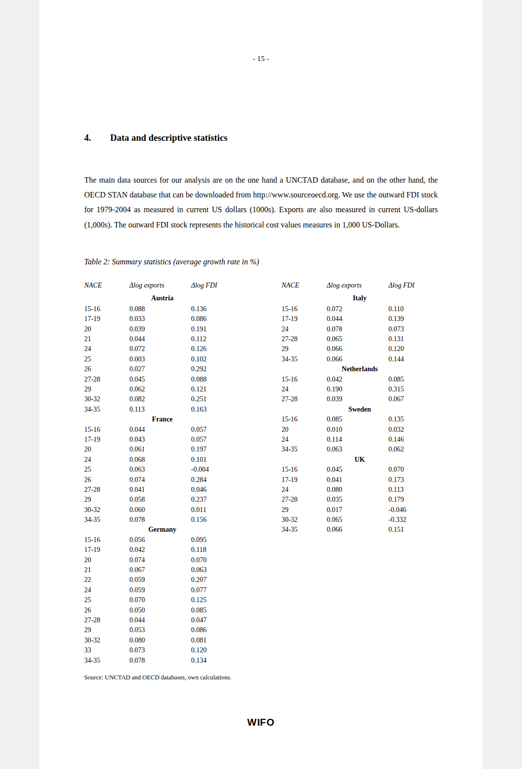- 15 -
4. Data and descriptive statistics
The main data sources for our analysis are on the one hand a UNCTAD database, and on the other hand, the OECD STAN database that can be downloaded from http://www.sourceoecd.org. We use the outward FDI stock for 1979-2004 as measured in current US dollars (1000s). Exports are also measured in current US-dollars (1,000s). The outward FDI stock represents the historical cost values measures in 1,000 US-Dollars.
Table 2: Summary statistics (average growth rate in %)
| NACE | Δlog exports | Δlog FDI | | NACE | Δlog exports | Δlog FDI |
| --- | --- | --- | --- | --- | --- | --- |
| Austria | | Italy |
| 15-16 | 0.088 | 0.136 | | 15-16 | 0.072 | 0.110 |
| 17-19 | 0.033 | 0.086 | | 17-19 | 0.044 | 0.139 |
| 20 | 0.039 | 0.191 | | 24 | 0.078 | 0.073 |
| 21 | 0.044 | 0.112 | | 27-28 | 0.065 | 0.131 |
| 24 | 0.072 | 0.126 | | 29 | 0.066 | 0.120 |
| 25 | 0.003 | 0.102 | | 34-35 | 0.066 | 0.144 |
| 26 | 0.027 | 0.292 | | Netherlands |
| 27-28 | 0.045 | 0.088 | | 15-16 | 0.042 | 0.085 |
| 29 | 0.062 | 0.121 | | 24 | 0.190 | 0.315 |
| 30-32 | 0.082 | 0.251 | | 27-28 | 0.039 | 0.067 |
| 34-35 | 0.113 | 0.163 | | Sweden |
| France | | 15-16 | 0.085 | 0.135 |
| 15-16 | 0.044 | 0.057 | | 20 | 0.010 | 0.032 |
| 17-19 | 0.043 | 0.057 | | 24 | 0.114 | 0.146 |
| 20 | 0.061 | 0.197 | | 34-35 | 0.063 | 0.062 |
| 24 | 0.068 | 0.101 | | UK |
| 25 | 0.063 | -0.004 | | 15-16 | 0.045 | 0.070 |
| 26 | 0.074 | 0.284 | | 17-19 | 0.041 | 0.173 |
| 27-28 | 0.041 | 0.046 | | 24 | 0.080 | 0.113 |
| 29 | 0.058 | 0.237 | | 27-28 | 0.035 | 0.179 |
| 30-32 | 0.060 | 0.011 | | 29 | 0.017 | -0.046 |
| 34-35 | 0.078 | 0.156 | | 30-32 | 0.065 | -0.332 |
| Germany | | 34-35 | 0.066 | 0.151 |
| 15-16 | 0.056 | 0.095 | | | | |
| 17-19 | 0.042 | 0.118 | | | | |
| 20 | 0.074 | 0.070 | | | | |
| 21 | 0.067 | 0.063 | | | | |
| 22 | 0.059 | 0.207 | | | | |
| 24 | 0.059 | 0.077 | | | | |
| 25 | 0.070 | 0.125 | | | | |
| 26 | 0.050 | 0.085 | | | | |
| 27-28 | 0.044 | 0.047 | | | | |
| 29 | 0.053 | 0.086 | | | | |
| 30-32 | 0.080 | 0.081 | | | | |
| 33 | 0.073 | 0.120 | | | | |
| 34-35 | 0.078 | 0.134 | | | | |
Source: UNCTAD and OECD databases, own calculations.
WIFO